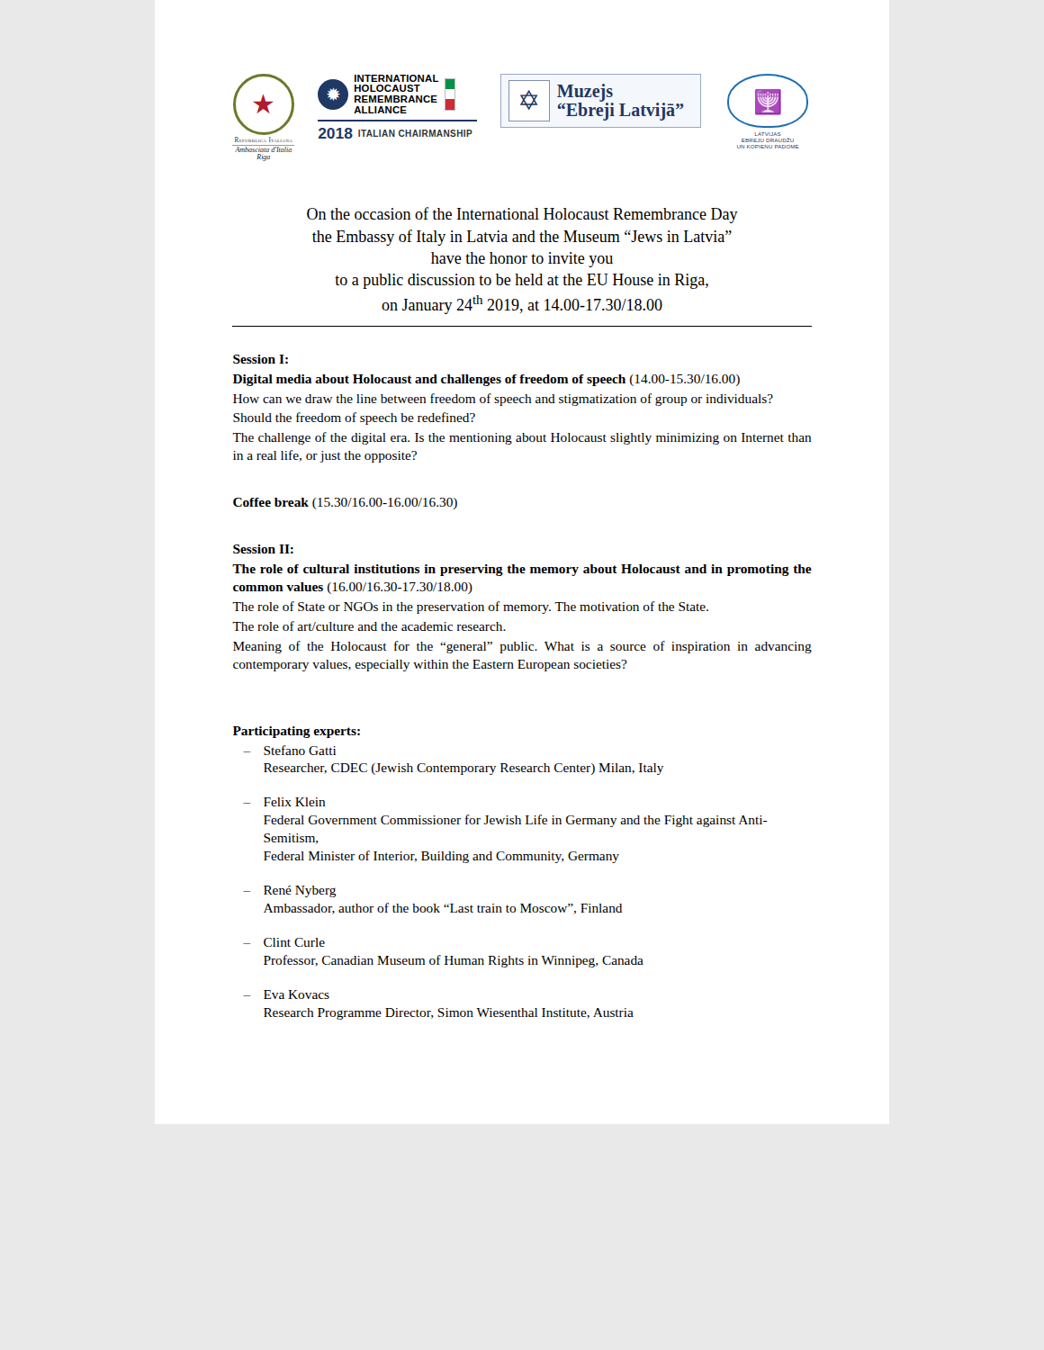Repubblica Italiana
Ambasciata d'Italia Riga
✹
INTERNATIONAL HOLOCAUST REMEMBRANCE ALLIANCE
2018
ITALIAN CHAIRMANSHIP
Muzejs “Ebreji Latvijā”
Latvijas
Ebreju draudžu
un kopienu padome
On the occasion of the International Holocaust Remembrance Day
the Embassy of Italy in Latvia and the Museum “Jews in Latvia”
have the honor to invite you
to a public discussion to be held at the EU House in Riga,
on January 24th 2019, at 14.00-17.30/18.00
Session I:
Digital media about Holocaust and challenges of freedom of speech (14.00-15.30/16.00)
How can we draw the line between freedom of speech and stigmatization of group or individuals?
Should the freedom of speech be redefined?
The challenge of the digital era. Is the mentioning about Holocaust slightly minimizing on Internet than in a real life, or just the opposite?
Coffee break (15.30/16.00-16.00/16.30)
Session II:
The role of cultural institutions in preserving the memory about Holocaust and in promoting the common values (16.00/16.30-17.30/18.00)
The role of State or NGOs in the preservation of memory. The motivation of the State.
The role of art/culture and the academic research.
Meaning of the Holocaust for the “general” public. What is a source of inspiration in advancing contemporary values, especially within the Eastern European societies?
Participating experts:
Stefano Gatti Researcher, CDEC (Jewish Contemporary Research Center) Milan, Italy
Felix Klein Federal Government Commissioner for Jewish Life in Germany and the Fight against Anti-Semitism, Federal Minister of Interior, Building and Community, Germany
René Nyberg Ambassador, author of the book “Last train to Moscow”, Finland
Clint Curle Professor, Canadian Museum of Human Rights in Winnipeg, Canada
Eva Kovacs Research Programme Director, Simon Wiesenthal Institute, Austria